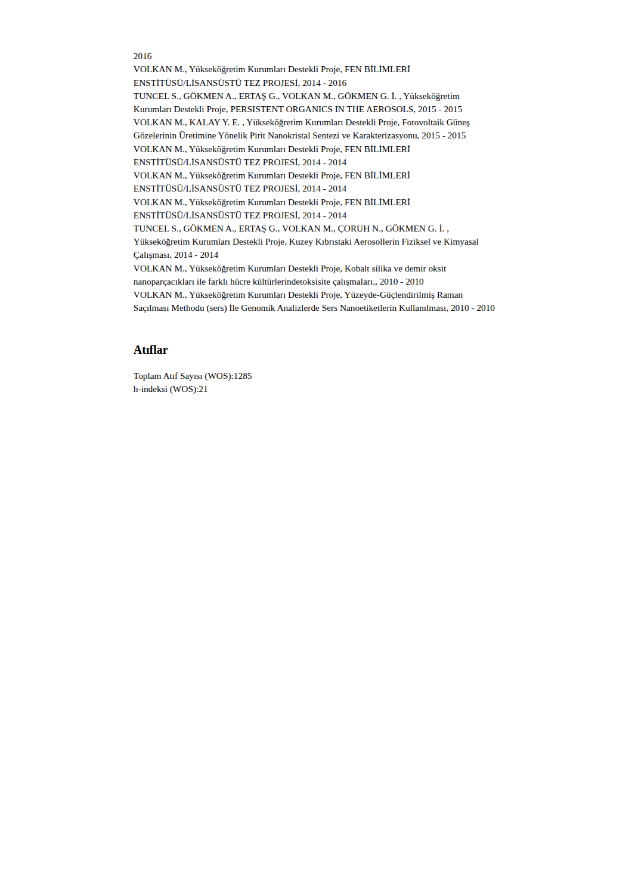2016
VOLKAN M., Yükseköğretim Kurumları Destekli Proje, FEN BİLİMLERİ ENSTİTÜSÜ/LİSANSÜSTÜ TEZ PROJESİ, 2014 - 2016
TUNCEL S., GÖKMEN A., ERTAŞ G., VOLKAN M., GÖKMEN G. İ. , Yükseköğretim Kurumları Destekli Proje, PERSISTENT ORGANICS IN THE AEROSOLS, 2015 - 2015
VOLKAN M., KALAY Y. E. , Yükseköğretim Kurumları Destekli Proje, Fotovoltaik Güneş Gözelerinin Üretimine Yönelik Pirit Nanokristal Sentezi ve Karakterizasyonu, 2015 - 2015
VOLKAN M., Yükseköğretim Kurumları Destekli Proje, FEN BİLİMLERİ ENSTİTÜSÜ/LİSANSÜSTÜ TEZ PROJESİ, 2014 - 2014
VOLKAN M., Yükseköğretim Kurumları Destekli Proje, FEN BİLİMLERİ ENSTİTÜSÜ/LİSANSÜSTÜ TEZ PROJESİ, 2014 - 2014
VOLKAN M., Yükseköğretim Kurumları Destekli Proje, FEN BİLİMLERİ ENSTİTÜSÜ/LİSANSÜSTÜ TEZ PROJESİ, 2014 - 2014
TUNCEL S., GÖKMEN A., ERTAŞ G., VOLKAN M., ÇORUH N., GÖKMEN G. İ. , Yükseköğretim Kurumları Destekli Proje, Kuzey Kıbrıstaki Aerosollerin Fiziksel ve Kimyasal Çalışması, 2014 - 2014
VOLKAN M., Yükseköğretim Kurumları Destekli Proje, Kobalt silika ve demir oksit nanoparçacıkları ile farklı hücre kültürlerindetoksisite çalışmaları., 2010 - 2010
VOLKAN M., Yükseköğretim Kurumları Destekli Proje, Yüzeyde-Güçlendirilmiş Raman Saçılması Methodu (sers) İle Genomik Analizlerde Sers Nanoetiketlerin Kullanılması, 2010 - 2010
Atıflar
Toplam Atıf Sayısı (WOS):1285
h-indeksi (WOS):21